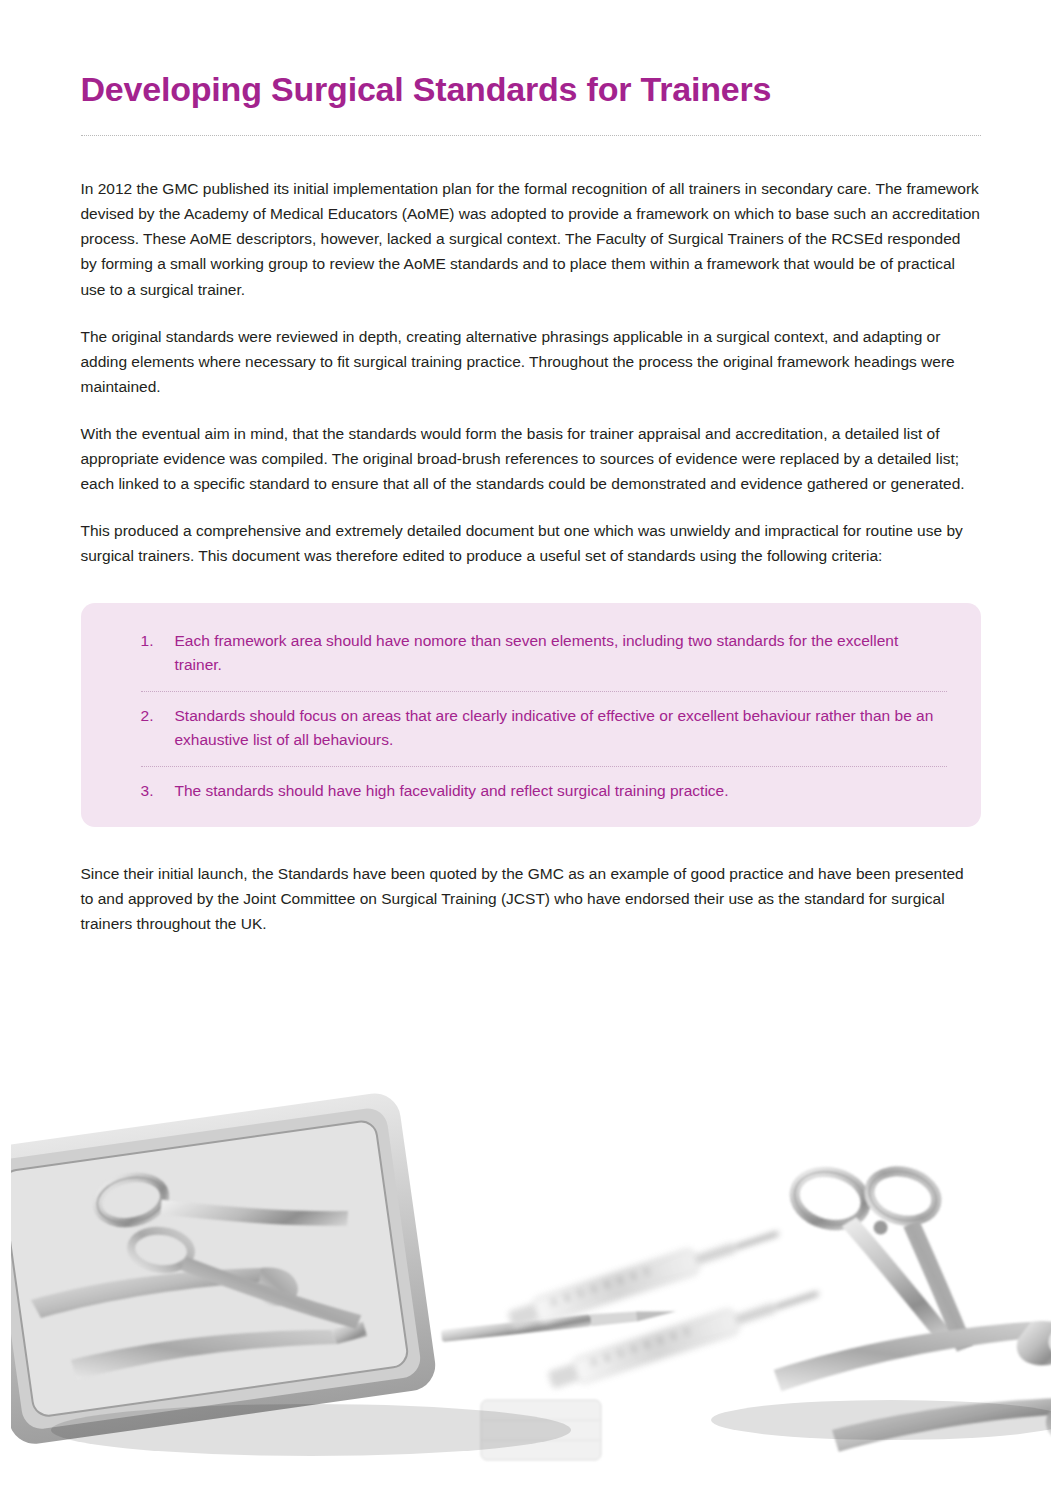Developing Surgical Standards for Trainers
In 2012 the GMC published its initial implementation plan for the formal recognition of all trainers in secondary care. The framework devised by the Academy of Medical Educators (AoME) was adopted to provide a framework on which to base such an accreditation process. These AoME descriptors, however, lacked a surgical context. The Faculty of Surgical Trainers of the RCSEd responded by forming a small working group to review the AoME standards and to place them within a framework that would be of practical use to a surgical trainer.
The original standards were reviewed in depth, creating alternative phrasings applicable in a surgical context, and adapting or adding elements where necessary to fit surgical training practice. Throughout the process the original framework headings were maintained.
With the eventual aim in mind, that the standards would form the basis for trainer appraisal and accreditation, a detailed list of appropriate evidence was compiled. The original broad-brush references to sources of evidence were replaced by a detailed list; each linked to a specific standard to ensure that all of the standards could be demonstrated and evidence gathered or generated.
This produced a comprehensive and extremely detailed document but one which was unwieldy and impractical for routine use by surgical trainers. This document was therefore edited to produce a useful set of standards using the following criteria:
Each framework area should have nomore than seven elements, including two standards for the excellent trainer.
Standards should focus on areas that are clearly indicative of effective or excellent behaviour rather than be an exhaustive list of all behaviours.
The standards should have high facevalidity and reflect surgical training practice.
Since their initial launch, the Standards have been quoted by the GMC as an example of good practice and have been presented to and approved by the Joint Committee on Surgical Training (JCST) who have endorsed their use as the standard for surgical trainers throughout the UK.